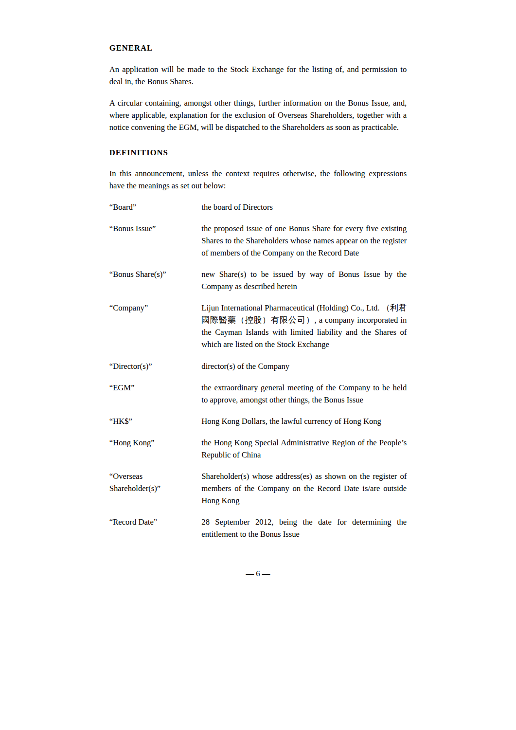GENERAL
An application will be made to the Stock Exchange for the listing of, and permission to deal in, the Bonus Shares.
A circular containing, amongst other things, further information on the Bonus Issue, and, where applicable, explanation for the exclusion of Overseas Shareholders, together with a notice convening the EGM, will be dispatched to the Shareholders as soon as practicable.
DEFINITIONS
In this announcement, unless the context requires otherwise, the following expressions have the meanings as set out below:
| “Board” | the board of Directors |
| “Bonus Issue” | the proposed issue of one Bonus Share for every five existing Shares to the Shareholders whose names appear on the register of members of the Company on the Record Date |
| “Bonus Share(s)” | new Share(s) to be issued by way of Bonus Issue by the Company as described herein |
| “Company” | Lijun International Pharmaceutical (Holding) Co., Ltd. （利君國際醫藥（控股）有限公司） , a company incorporated in the Cayman Islands with limited liability and the Shares of which are listed on the Stock Exchange |
| “Director(s)” | director(s) of the Company |
| “EGM” | the extraordinary general meeting of the Company to be held to approve, amongst other things, the Bonus Issue |
| “HK$” | Hong Kong Dollars, the lawful currency of Hong Kong |
| “Hong Kong” | the Hong Kong Special Administrative Region of the People’s Republic of China |
| “Overseas Shareholder(s)” | Shareholder(s) whose address(es) as shown on the register of members of the Company on the Record Date is/are outside Hong Kong |
| “Record Date” | 28 September 2012, being the date for determining the entitlement to the Bonus Issue |
— 6 —